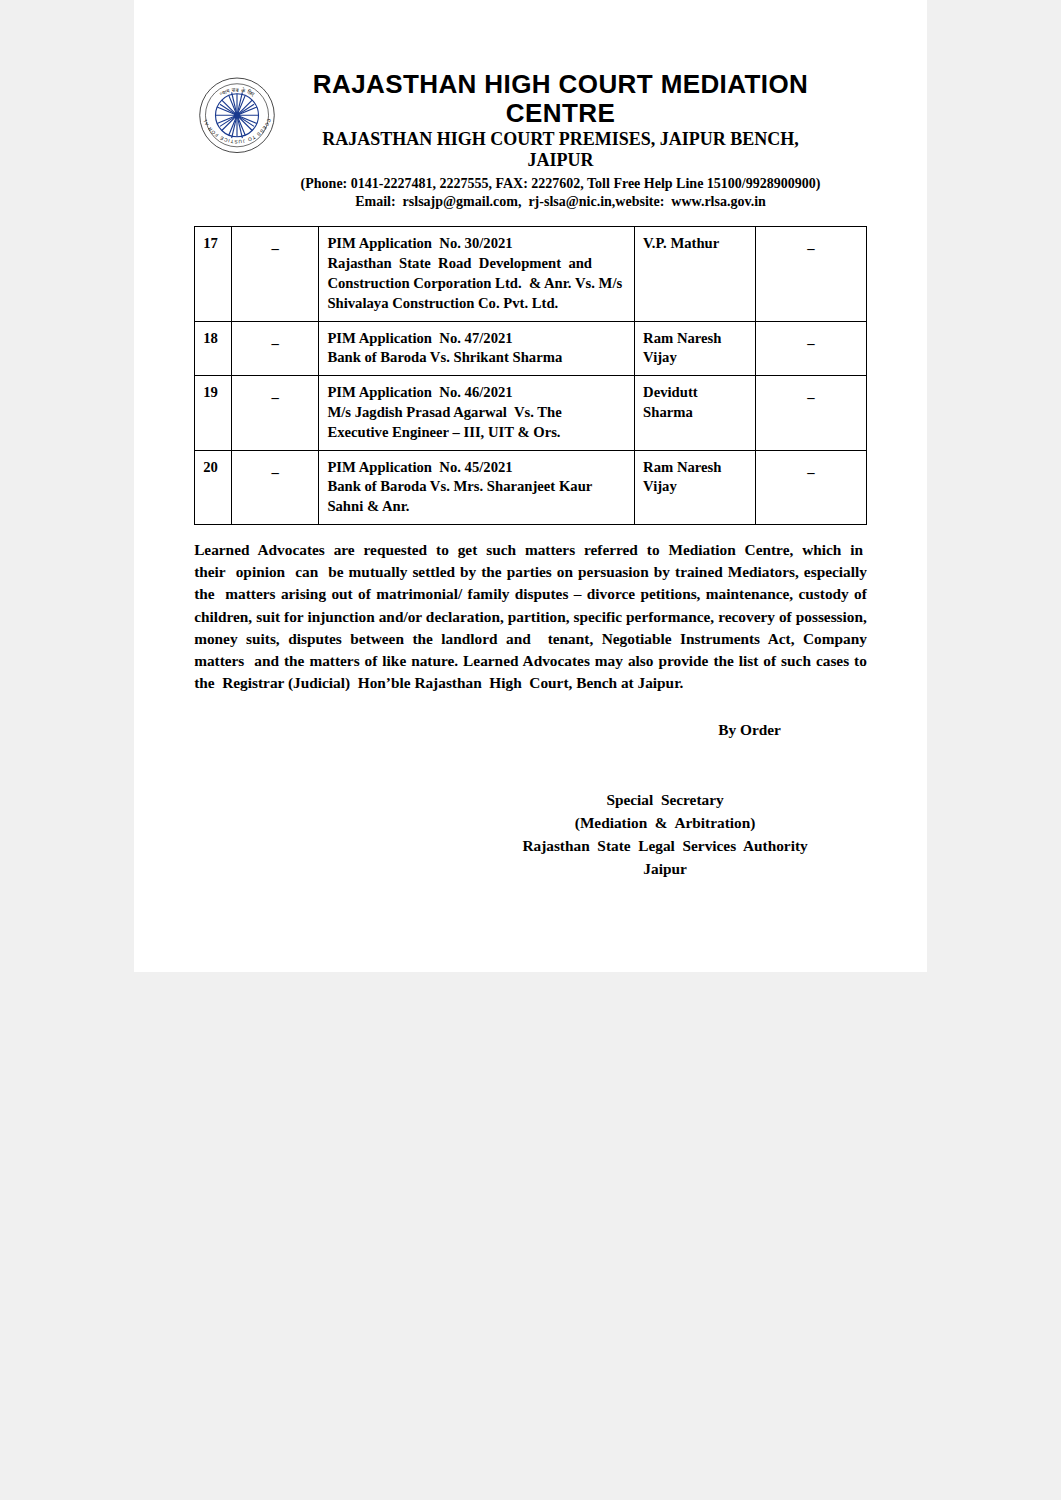न्याय सब के लिए ACCESS TO JUSTICE FOR ALL
RAJASTHAN HIGH COURT MEDIATION CENTRE
RAJASTHAN HIGH COURT PREMISES, JAIPUR BENCH, JAIPUR
(Phone: 0141-2227481, 2227555, FAX: 2227602, Toll Free Help Line 15100/9928900900)
Email: rslsajp@gmail.com, rj-slsa@nic.in,website: www.rlsa.gov.in
| 17 | _ | PIM Application No. 30/2021 Rajasthan State Road Development and Construction Corporation Ltd. & Anr. Vs. M/s Shivalaya Construction Co. Pvt. Ltd. | V.P. Mathur | _ |
| 18 | _ | PIM Application No. 47/2021 Bank of Baroda Vs. Shrikant Sharma | Ram Naresh Vijay | _ |
| 19 | _ | PIM Application No. 46/2021 M/s Jagdish Prasad Agarwal Vs. The Executive Engineer – III, UIT & Ors. | Devidutt Sharma | _ |
| 20 | _ | PIM Application No. 45/2021 Bank of Baroda Vs. Mrs. Sharanjeet Kaur Sahni & Anr. | Ram Naresh Vijay | _ |
Learned Advocates are requested to get such matters referred to Mediation Centre, which in their opinion can be mutually settled by the parties on persuasion by trained Mediators, especially the matters arising out of matrimonial/ family disputes – divorce petitions, maintenance, custody of children, suit for injunction and/or declaration, partition, specific performance, recovery of possession, money suits, disputes between the landlord and tenant, Negotiable Instruments Act, Company matters and the matters of like nature. Learned Advocates may also provide the list of such cases to the Registrar (Judicial) Hon’ble Rajasthan High Court, Bench at Jaipur.
By Order
Special Secretary
(Mediation & Arbitration)
Rajasthan State Legal Services Authority
Jaipur